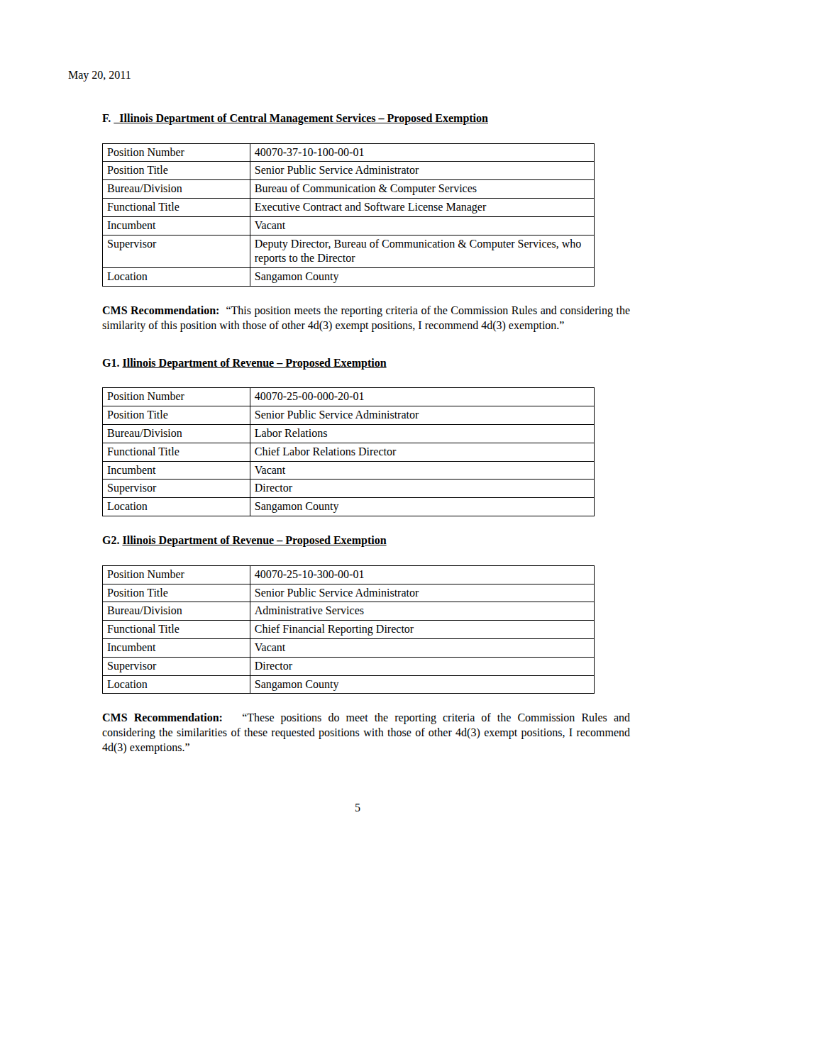May 20, 2011
F. Illinois Department of Central Management Services – Proposed Exemption
| Position Number | 40070-37-10-100-00-01 |
| Position Title | Senior Public Service Administrator |
| Bureau/Division | Bureau of Communication & Computer Services |
| Functional Title | Executive Contract and Software License Manager |
| Incumbent | Vacant |
| Supervisor | Deputy Director, Bureau of Communication & Computer Services, who reports to the Director |
| Location | Sangamon County |
CMS Recommendation: “This position meets the reporting criteria of the Commission Rules and considering the similarity of this position with those of other 4d(3) exempt positions, I recommend 4d(3) exemption.”
G1. Illinois Department of Revenue – Proposed Exemption
| Position Number | 40070-25-00-000-20-01 |
| Position Title | Senior Public Service Administrator |
| Bureau/Division | Labor Relations |
| Functional Title | Chief Labor Relations Director |
| Incumbent | Vacant |
| Supervisor | Director |
| Location | Sangamon County |
G2. Illinois Department of Revenue – Proposed Exemption
| Position Number | 40070-25-10-300-00-01 |
| Position Title | Senior Public Service Administrator |
| Bureau/Division | Administrative Services |
| Functional Title | Chief Financial Reporting Director |
| Incumbent | Vacant |
| Supervisor | Director |
| Location | Sangamon County |
CMS Recommendation: “These positions do meet the reporting criteria of the Commission Rules and considering the similarities of these requested positions with those of other 4d(3) exempt positions, I recommend 4d(3) exemptions.”
5